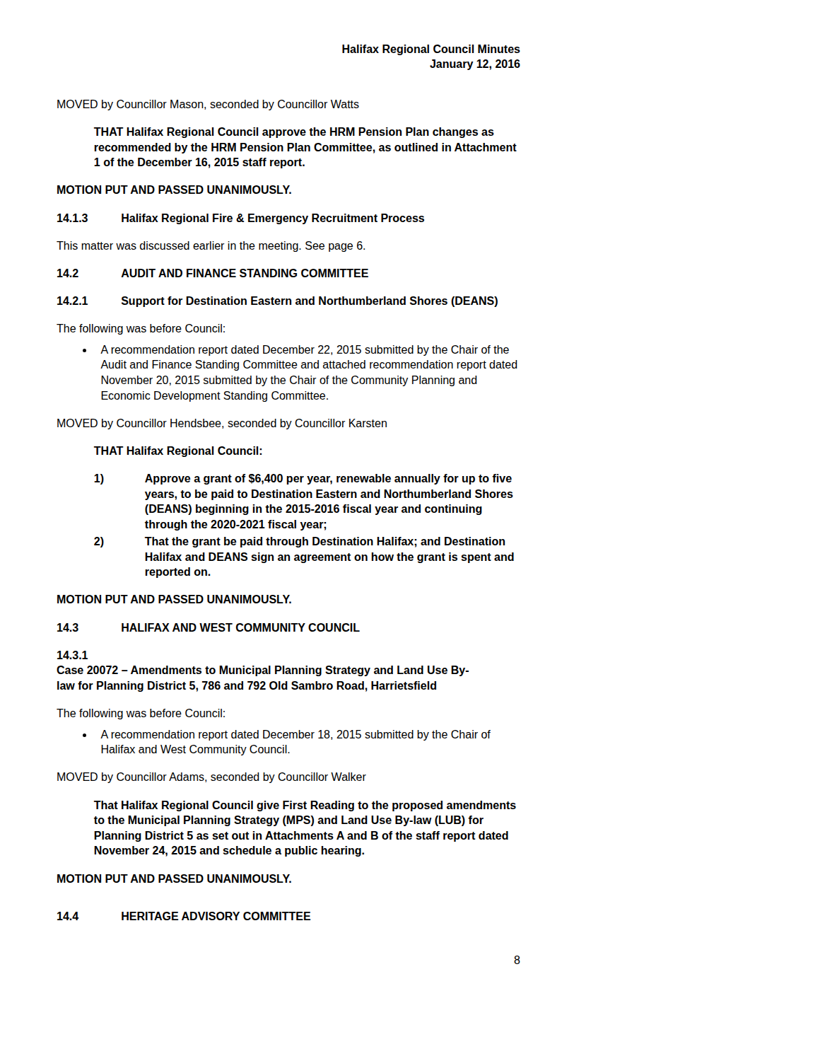Halifax Regional Council Minutes
January 12, 2016
MOVED by Councillor Mason, seconded by Councillor Watts
THAT Halifax Regional Council approve the HRM Pension Plan changes as recommended by the HRM Pension Plan Committee, as outlined in Attachment 1 of the December 16, 2015 staff report.
MOTION PUT AND PASSED UNANIMOUSLY.
14.1.3 Halifax Regional Fire & Emergency Recruitment Process
This matter was discussed earlier in the meeting. See page 6.
14.2 AUDIT AND FINANCE STANDING COMMITTEE
14.2.1 Support for Destination Eastern and Northumberland Shores (DEANS)
The following was before Council:
A recommendation report dated December 22, 2015 submitted by the Chair of the Audit and Finance Standing Committee and attached recommendation report dated November 20, 2015 submitted by the Chair of the Community Planning and Economic Development Standing Committee.
MOVED by Councillor Hendsbee, seconded by Councillor Karsten
THAT Halifax Regional Council:
Approve a grant of $6,400 per year, renewable annually for up to five years, to be paid to Destination Eastern and Northumberland Shores (DEANS) beginning in the 2015-2016 fiscal year and continuing through the 2020-2021 fiscal year;
That the grant be paid through Destination Halifax; and Destination Halifax and DEANS sign an agreement on how the grant is spent and reported on.
MOTION PUT AND PASSED UNANIMOUSLY.
14.3 HALIFAX AND WEST COMMUNITY COUNCIL
14.3.1 Case 20072 – Amendments to Municipal Planning Strategy and Land Use By-law for Planning District 5, 786 and 792 Old Sambro Road, Harrietsfield
The following was before Council:
A recommendation report dated December 18, 2015 submitted by the Chair of Halifax and West Community Council.
MOVED by Councillor Adams, seconded by Councillor Walker
That Halifax Regional Council give First Reading to the proposed amendments to the Municipal Planning Strategy (MPS) and Land Use By-law (LUB) for Planning District 5 as set out in Attachments A and B of the staff report dated November 24, 2015 and schedule a public hearing.
MOTION PUT AND PASSED UNANIMOUSLY.
14.4 HERITAGE ADVISORY COMMITTEE
8